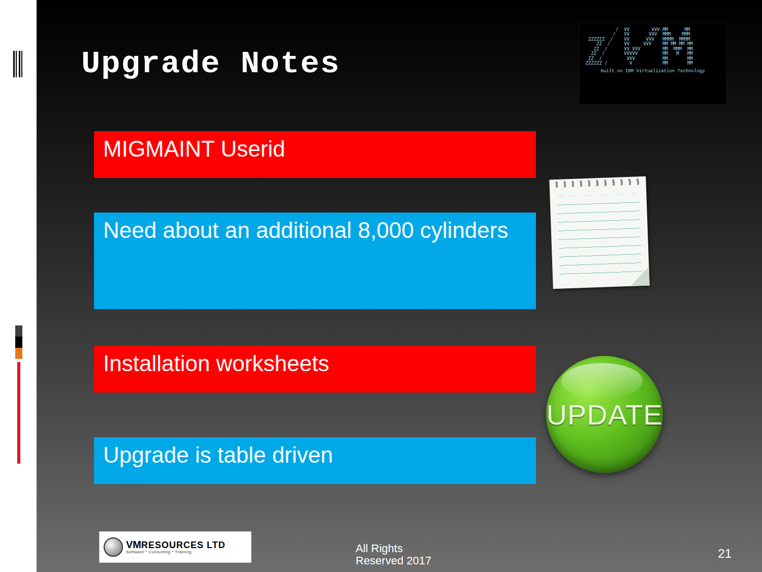Upgrade Notes
            /  VV        VVV MM      MM
           /   VV       VVV  MMM    MMM
  ZZZZZZ  /    VV      VVV   MMMM  MMMM
     ZZ  /     VV     VVV    MM MM MM MM
    ZZ  /      VV VVV        MM  MMM  MM
   ZZ  /       VVVVV         MM   M   MM
  ZZ  /         VVV          MM       MM
 ZZZZZZ /        V           MM       MM
built on IBM Virtualization Technology
MIGMAINT Userid
Need about an additional 8,000 cylinders
Installation worksheets
Upgrade is table driven
UPDATE
VMRESOURCES LTD
Software * Consulting * Training
All Rights
Reserved 2017
21